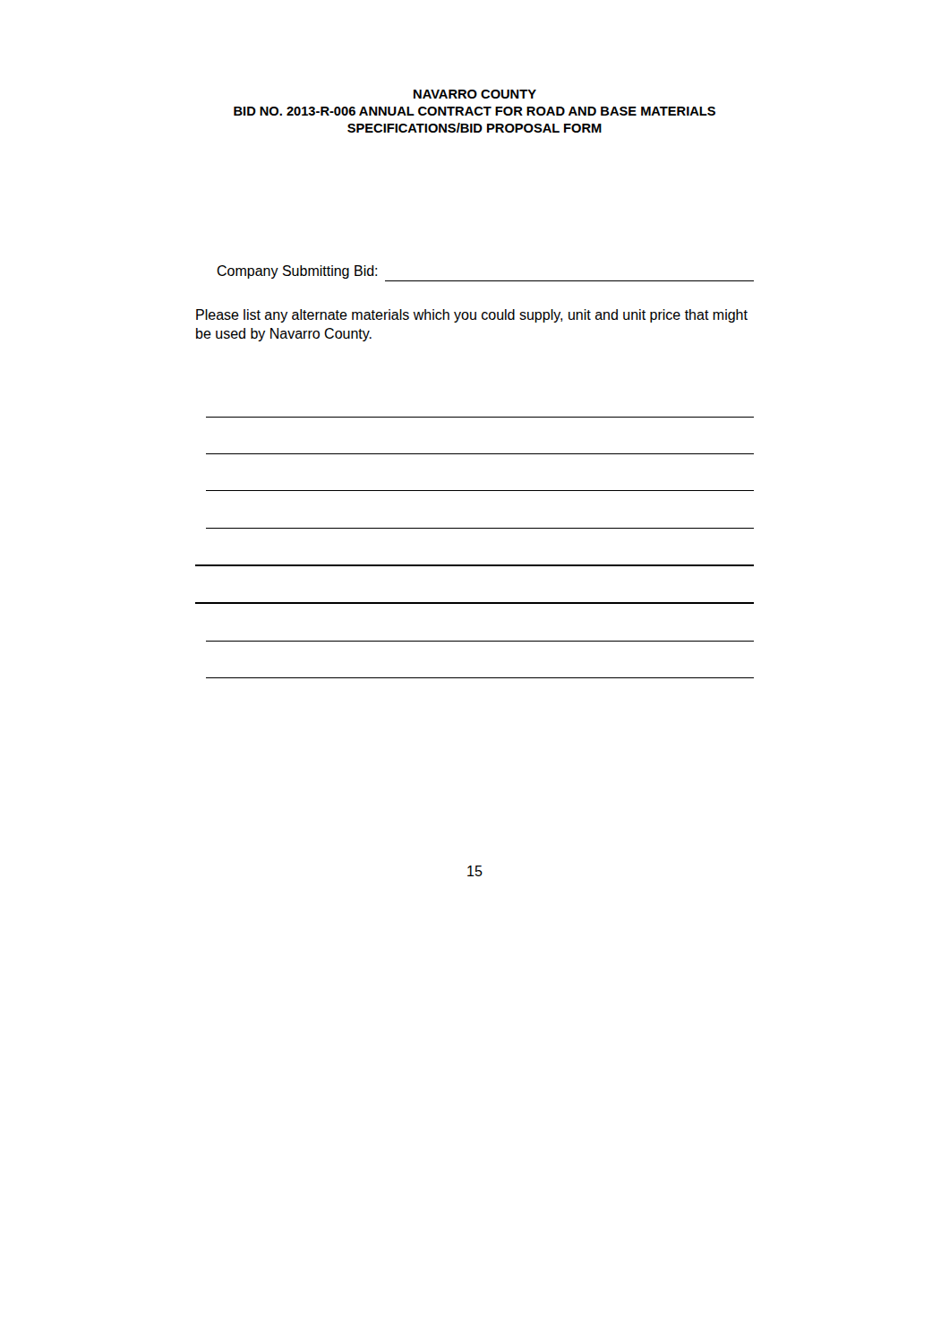NAVARRO COUNTY
BID NO. 2013-R-006 ANNUAL CONTRACT FOR ROAD AND BASE MATERIALS
SPECIFICATIONS/BID PROPOSAL FORM
Company Submitting Bid:
Please list any alternate materials which you could supply, unit and unit price that might be used by Navarro County.
15